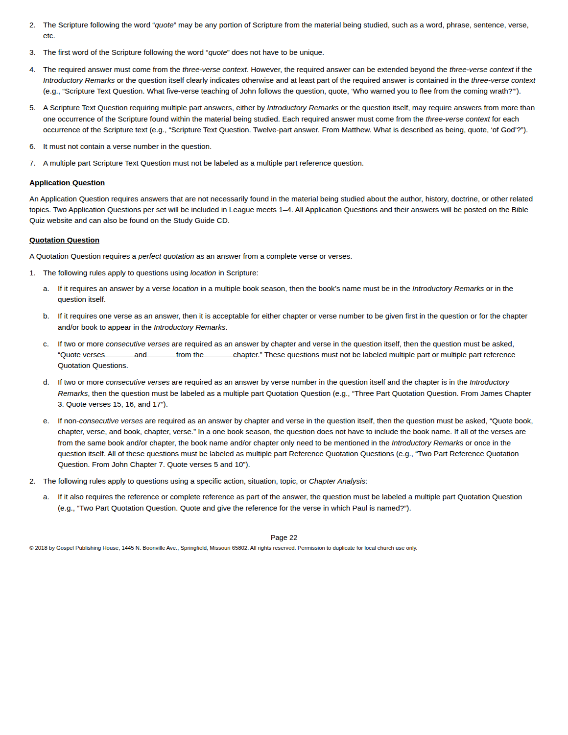2. The Scripture following the word “quote” may be any portion of Scripture from the material being studied, such as a word, phrase, sentence, verse, etc.
3. The first word of the Scripture following the word “quote” does not have to be unique.
4. The required answer must come from the three-verse context. However, the required answer can be extended beyond the three-verse context if the Introductory Remarks or the question itself clearly indicates otherwise and at least part of the required answer is contained in the three-verse context (e.g., “Scripture Text Question. What five-verse teaching of John follows the question, quote, ‘Who warned you to flee from the coming wrath?’”).
5. A Scripture Text Question requiring multiple part answers, either by Introductory Remarks or the question itself, may require answers from more than one occurrence of the Scripture found within the material being studied. Each required answer must come from the three-verse context for each occurrence of the Scripture text (e.g., “Scripture Text Question. Twelve-part answer. From Matthew. What is described as being, quote, ‘of God’?”).
6. It must not contain a verse number in the question.
7. A multiple part Scripture Text Question must not be labeled as a multiple part reference question.
Application Question
An Application Question requires answers that are not necessarily found in the material being studied about the author, history, doctrine, or other related topics. Two Application Questions per set will be included in League meets 1–4. All Application Questions and their answers will be posted on the Bible Quiz website and can also be found on the Study Guide CD.
Quotation Question
A Quotation Question requires a perfect quotation as an answer from a complete verse or verses.
1. The following rules apply to questions using location in Scripture:
a. If it requires an answer by a verse location in a multiple book season, then the book’s name must be in the Introductory Remarks or in the question itself.
b. If it requires one verse as an answer, then it is acceptable for either chapter or verse number to be given first in the question or for the chapter and/or book to appear in the Introductory Remarks.
c. If two or more consecutive verses are required as an answer by chapter and verse in the question itself, then the question must be asked, “Quote verses and from the chapter.” These questions must not be labeled multiple part or multiple part reference Quotation Questions.
d. If two or more consecutive verses are required as an answer by verse number in the question itself and the chapter is in the Introductory Remarks, then the question must be labeled as a multiple part Quotation Question (e.g., “Three Part Quotation Question. From James Chapter 3. Quote verses 15, 16, and 17”).
e. If non-consecutive verses are required as an answer by chapter and verse in the question itself, then the question must be asked, “Quote book, chapter, verse, and book, chapter, verse.” In a one book season, the question does not have to include the book name. If all of the verses are from the same book and/or chapter, the book name and/or chapter only need to be mentioned in the Introductory Remarks or once in the question itself. All of these questions must be labeled as multiple part Reference Quotation Questions (e.g., “Two Part Reference Quotation Question. From John Chapter 7. Quote verses 5 and 10”).
2. The following rules apply to questions using a specific action, situation, topic, or Chapter Analysis:
a. If it also requires the reference or complete reference as part of the answer, the question must be labeled a multiple part Quotation Question (e.g., “Two Part Quotation Question. Quote and give the reference for the verse in which Paul is named?”).
Page 22
© 2018 by Gospel Publishing House, 1445 N. Boonville Ave., Springfield, Missouri 65802. All rights reserved. Permission to duplicate for local church use only.